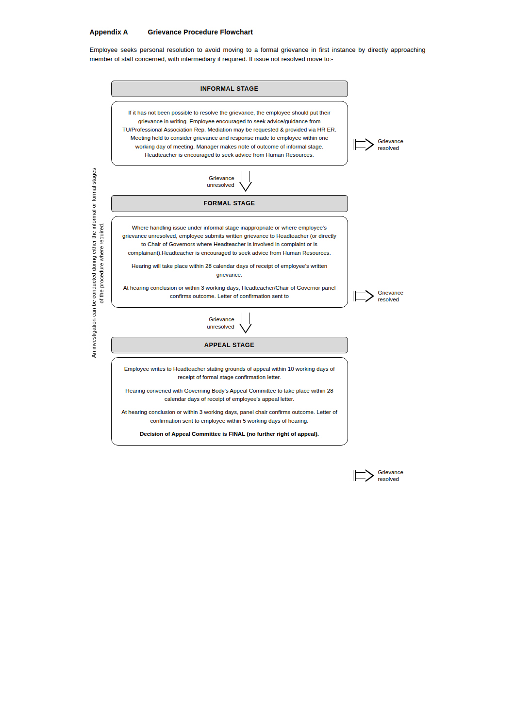Appendix AGrievance Procedure Flowchart
Employee seeks personal resolution to avoid moving to a formal grievance in first instance by directly approaching member of staff concerned, with intermediary if required. If issue not resolved move to:-
An investigation can be conducted during either the informal or formal stages
of the procedure where required.
INFORMAL STAGE
If it has not been possible to resolve the grievance, the employee should put their grievance in writing. Employee encouraged to seek advice/guidance from TU/Professional Association Rep. Mediation may be requested & provided via HR ER. Meeting held to consider grievance and response made to employee within one working day of meeting. Manager makes note of outcome of informal stage. Headteacher is encouraged to seek advice from Human Resources.
Grievance
unresolved
FORMAL STAGE
Where handling issue under informal stage inappropriate or where employee’s grievance unresolved, employee submits written grievance to Headteacher (or directly to Chair of Governors where Headteacher is involved in complaint or is complainant).Headteacher is encouraged to seek advice from Human Resources.
Hearing will take place within 28 calendar days of receipt of employee’s written grievance.
At hearing conclusion or within 3 working days, Headteacher/Chair of Governor panel confirms outcome. Letter of confirmation sent to
Grievance
unresolved
APPEAL STAGE
Employee writes to Headteacher stating grounds of appeal within 10 working days of receipt of formal stage confirmation letter.
Hearing convened with Governing Body’s Appeal Committee to take place within 28 calendar days of receipt of employee’s appeal letter.
At hearing conclusion or within 3 working days, panel chair confirms outcome. Letter of confirmation sent to employee within 5 working days of hearing.
Decision of Appeal Committee is FINAL (no further right of appeal).
Grievance
resolved
Grievance
resolved
Grievance
resolved